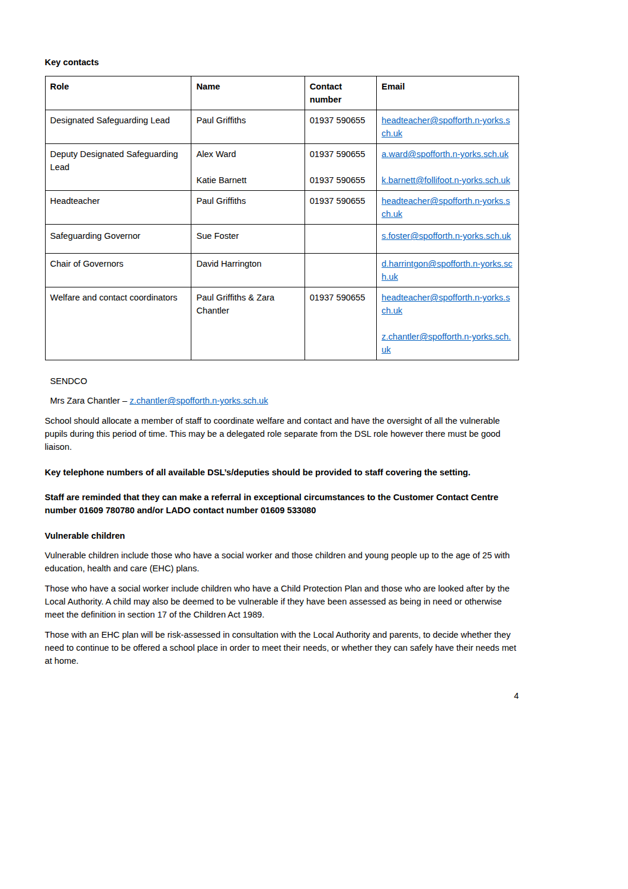Key contacts
| Role | Name | Contact number | Email |
| --- | --- | --- | --- |
| Designated Safeguarding Lead | Paul Griffiths | 01937 590655 | headteacher@spofforth.n-yorks.sch.uk |
| Deputy Designated Safeguarding Lead | Alex Ward Katie Barnett | 01937 590655 01937 590655 | a.ward@spofforth.n-yorks.sch.uk k.barnett@follifoot.n-yorks.sch.uk |
| Headteacher | Paul Griffiths | 01937 590655 | headteacher@spofforth.n-yorks.sch.uk |
| Safeguarding Governor | Sue Foster | | s.foster@spofforth.n-yorks.sch.uk |
| Chair of Governors | David Harrington | | d.harrintgon@spofforth.n-yorks.sch.uk |
| Welfare and contact coordinators | Paul Griffiths & Zara Chantler | 01937 590655 | headteacher@spofforth.n-yorks.sch.uk z.chantler@spofforth.n-yorks.sch.uk |
SENDCO
Mrs Zara Chantler – z.chantler@spofforth.n-yorks.sch.uk
School should allocate a member of staff to coordinate welfare and contact and have the oversight of all the vulnerable pupils during this period of time. This may be a delegated role separate from the DSL role however there must be good liaison.
Key telephone numbers of all available DSL’s/deputies should be provided to staff covering the setting.
Staff are reminded that they can make a referral in exceptional circumstances to the Customer Contact Centre number 01609 780780 and/or LADO contact number 01609 533080
Vulnerable children
Vulnerable children include those who have a social worker and those children and young people up to the age of 25 with education, health and care (EHC) plans.
Those who have a social worker include children who have a Child Protection Plan and those who are looked after by the Local Authority. A child may also be deemed to be vulnerable if they have been assessed as being in need or otherwise meet the definition in section 17 of the Children Act 1989.
Those with an EHC plan will be risk-assessed in consultation with the Local Authority and parents, to decide whether they need to continue to be offered a school place in order to meet their needs, or whether they can safely have their needs met at home.
4